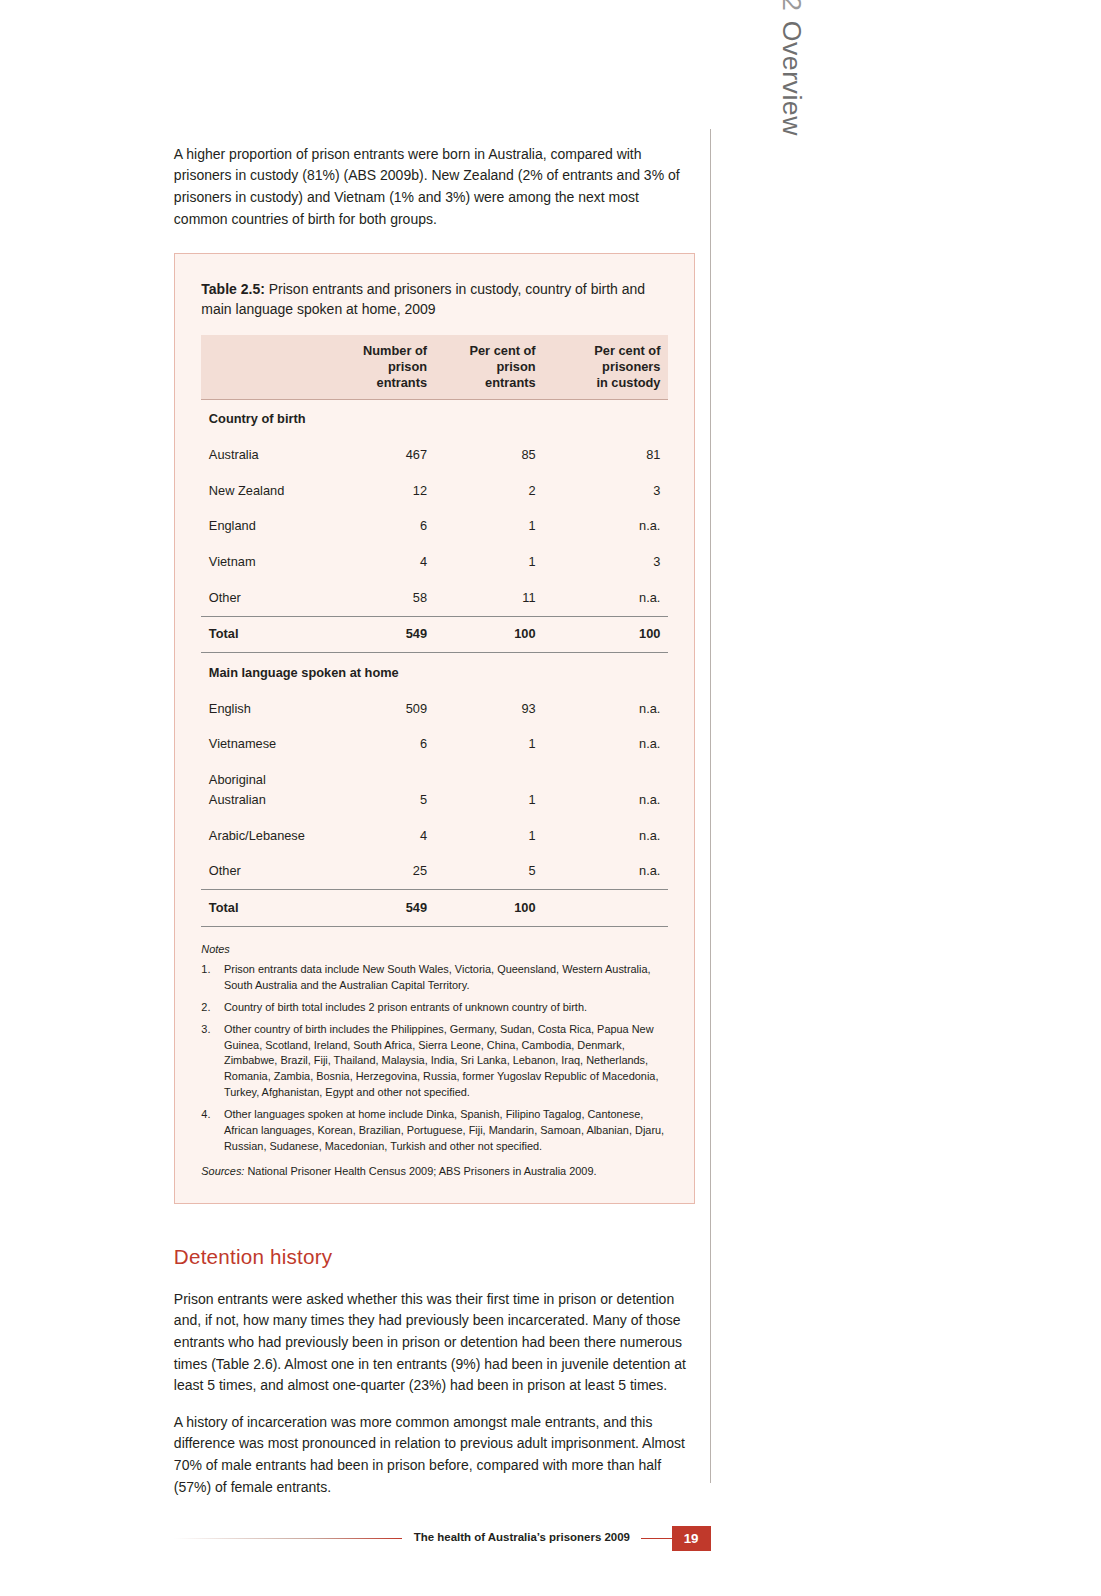2 Overview
A higher proportion of prison entrants were born in Australia, compared with prisoners in custody (81%) (ABS 2009b). New Zealand (2% of entrants and 3% of prisoners in custody) and Vietnam (1% and 3%) were among the next most common countries of birth for both groups.
Table 2.5: Prison entrants and prisoners in custody, country of birth and main language spoken at home, 2009
| | Number of prison entrants | Per cent of prison entrants | Per cent of prisoners in custody |
| --- | --- | --- | --- |
| Country of birth |
| Australia | 467 | 85 | 81 |
| New Zealand | 12 | 2 | 3 |
| England | 6 | 1 | n.a. |
| Vietnam | 4 | 1 | 3 |
| Other | 58 | 11 | n.a. |
| Total | 549 | 100 | 100 |
| Main language spoken at home |
| English | 509 | 93 | n.a. |
| Vietnamese | 6 | 1 | n.a. |
| Aboriginal Australian | 5 | 1 | n.a. |
| Arabic/Lebanese | 4 | 1 | n.a. |
| Other | 25 | 5 | n.a. |
| Total | 549 | 100 | |
Notes
Prison entrants data include New South Wales, Victoria, Queensland, Western Australia, South Australia and the Australian Capital Territory.
Country of birth total includes 2 prison entrants of unknown country of birth.
Other country of birth includes the Philippines, Germany, Sudan, Costa Rica, Papua New Guinea, Scotland, Ireland, South Africa, Sierra Leone, China, Cambodia, Denmark, Zimbabwe, Brazil, Fiji, Thailand, Malaysia, India, Sri Lanka, Lebanon, Iraq, Netherlands, Romania, Zambia, Bosnia, Herzegovina, Russia, former Yugoslav Republic of Macedonia, Turkey, Afghanistan, Egypt and other not specified.
Other languages spoken at home include Dinka, Spanish, Filipino Tagalog, Cantonese, African languages, Korean, Brazilian, Portuguese, Fiji, Mandarin, Samoan, Albanian, Djaru, Russian, Sudanese, Macedonian, Turkish and other not specified.
Sources: National Prisoner Health Census 2009; ABS Prisoners in Australia 2009.
Detention history
Prison entrants were asked whether this was their first time in prison or detention and, if not, how many times they had previously been incarcerated. Many of those entrants who had previously been in prison or detention had been there numerous times (Table 2.6). Almost one in ten entrants (9%) had been in juvenile detention at least 5 times, and almost one-quarter (23%) had been in prison at least 5 times.
A history of incarceration was more common amongst male entrants, and this difference was most pronounced in relation to previous adult imprisonment. Almost 70% of male entrants had been in prison before, compared with more than half (57%) of female entrants.
The health of Australia’s prisoners 2009
19